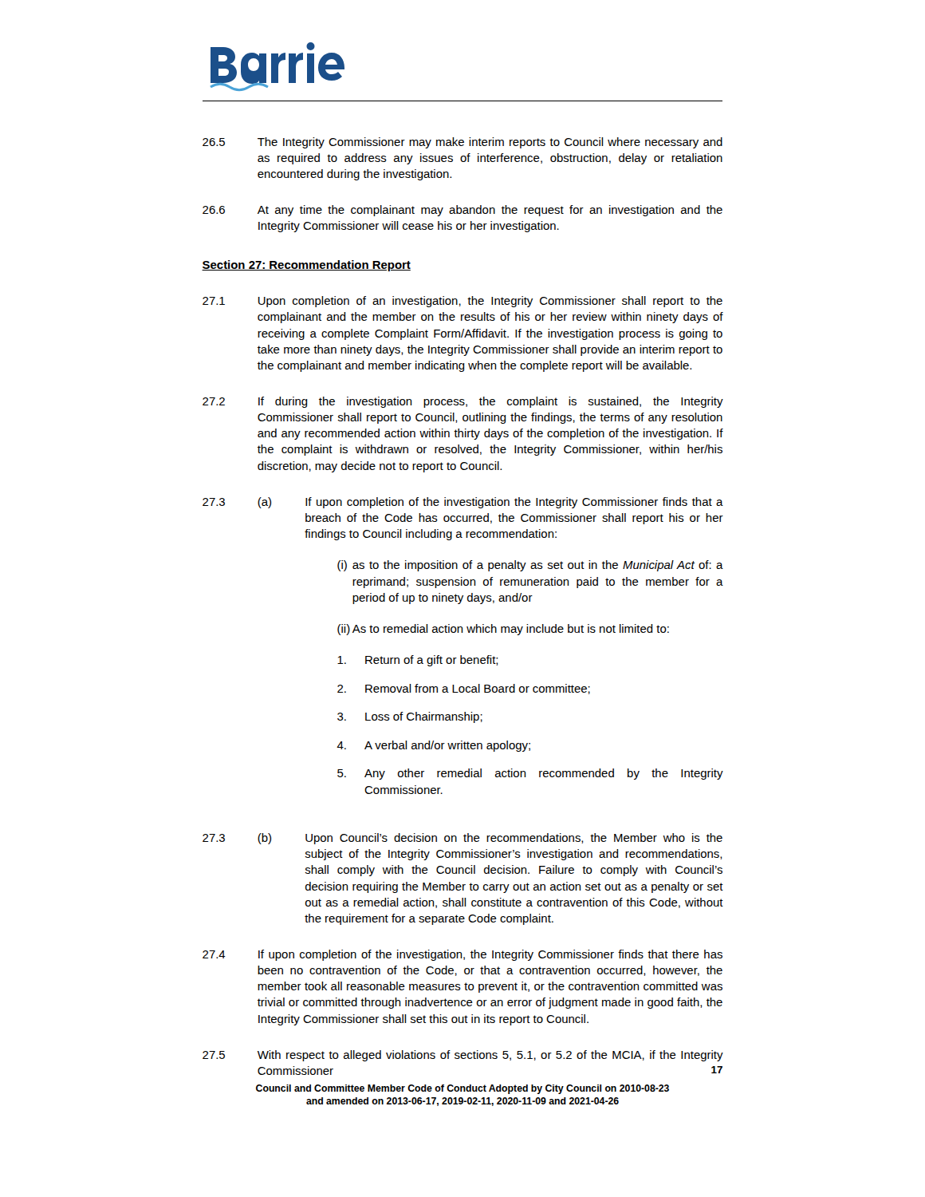26.5
The Integrity Commissioner may make interim reports to Council where necessary and as required to address any issues of interference, obstruction, delay or retaliation encountered during the investigation.
26.6
At any time the complainant may abandon the request for an investigation and the Integrity Commissioner will cease his or her investigation.
Section 27: Recommendation Report
27.1
Upon completion of an investigation, the Integrity Commissioner shall report to the complainant and the member on the results of his or her review within ninety days of receiving a complete Complaint Form/Affidavit. If the investigation process is going to take more than ninety days, the Integrity Commissioner shall provide an interim report to the complainant and member indicating when the complete report will be available.
27.2
If during the investigation process, the complaint is sustained, the Integrity Commissioner shall report to Council, outlining the findings, the terms of any resolution and any recommended action within thirty days of the completion of the investigation. If the complaint is withdrawn or resolved, the Integrity Commissioner, within her/his discretion, may decide not to report to Council.
27.3
(a)
If upon completion of the investigation the Integrity Commissioner finds that a breach of the Code has occurred, the Commissioner shall report his or her findings to Council including a recommendation:
(i)
as to the imposition of a penalty as set out in the Municipal Act of: a reprimand; suspension of remuneration paid to the member for a period of up to ninety days, and/or
(ii)
As to remedial action which may include but is not limited to:
1.
Return of a gift or benefit;
2.
Removal from a Local Board or committee;
3.
Loss of Chairmanship;
4.
A verbal and/or written apology;
5.
Any other remedial action recommended by the Integrity Commissioner.
27.3
(b)
Upon Council’s decision on the recommendations, the Member who is the subject of the Integrity Commissioner’s investigation and recommendations, shall comply with the Council decision. Failure to comply with Council’s decision requiring the Member to carry out an action set out as a penalty or set out as a remedial action, shall constitute a contravention of this Code, without the requirement for a separate Code complaint.
27.4
If upon completion of the investigation, the Integrity Commissioner finds that there has been no contravention of the Code, or that a contravention occurred, however, the member took all reasonable measures to prevent it, or the contravention committed was trivial or committed through inadvertence or an error of judgment made in good faith, the Integrity Commissioner shall set this out in its report to Council.
27.5
With respect to alleged violations of sections 5, 5.1, or 5.2 of the MCIA, if the Integrity Commissioner
17
Council and Committee Member Code of Conduct Adopted by City Council on 2010-08-23
and amended on 2013-06-17, 2019-02-11, 2020-11-09 and 2021-04-26